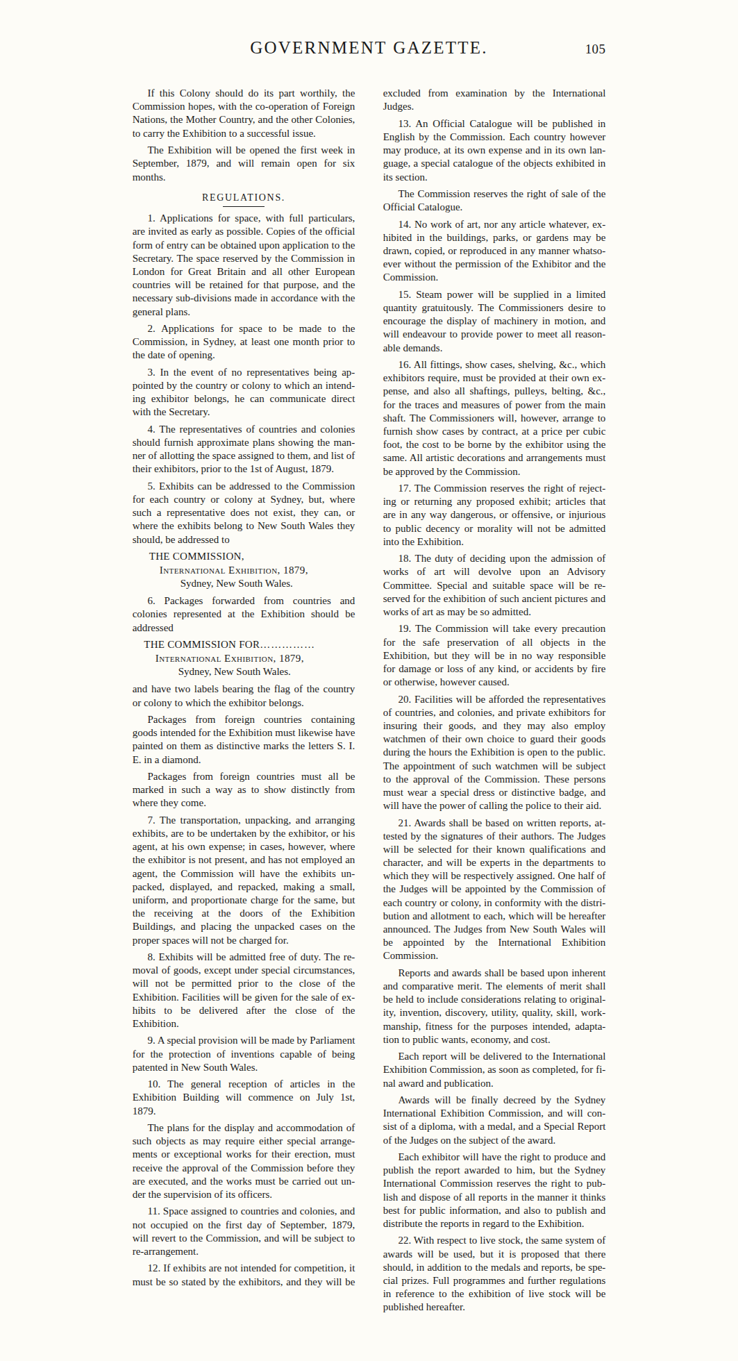Government Gazette.
105
If this Colony should do its part worthily, the Commission hopes, with the co-operation of Foreign Nations, the Mother Country, and the other Colonies, to carry the Exhibition to a successful issue.
The Exhibition will be opened the first week in September, 1879, and will remain open for six months.
REGULATIONS.
1. Applications for space, with full particulars, are invited as early as possible. Copies of the official form of entry can be obtained upon application to the Secretary. The space reserved by the Commission in London for Great Britain and all other European countries will be retained for that purpose, and the necessary sub-divisions made in accordance with the general plans.
2. Applications for space to be made to the Commission, in Sydney, at least one month prior to the date of opening.
3. In the event of no representatives being appointed by the country or colony to which an intending exhibitor belongs, he can communicate direct with the Secretary.
4. The representatives of countries and colonies should furnish approximate plans showing the manner of allotting the space assigned to them, and list of their exhibitors, prior to the 1st of August, 1879.
5. Exhibits can be addressed to the Commission for each country or colony at Sydney, but, where such a representative does not exist, they can, or where the exhibits belong to New South Wales they should, be addressed to
THE COMMISSION, International Exhibition, 1879, Sydney, New South Wales.
6. Packages forwarded from countries and colonies represented at the Exhibition should be addressed
THE COMMISSION FOR…………… International Exhibition, 1879, Sydney, New South Wales.
and have two labels bearing the flag of the country or colony to which the exhibitor belongs.
Packages from foreign countries containing goods intended for the Exhibition must likewise have painted on them as distinctive marks the letters S. I. E. in a diamond.
Packages from foreign countries must all be marked in such a way as to show distinctly from where they come.
7. The transportation, unpacking, and arranging exhibits, are to be undertaken by the exhibitor, or his agent, at his own expense; in cases, however, where the exhibitor is not present, and has not employed an agent, the Commission will have the exhibits unpacked, displayed, and repacked, making a small, uniform, and proportionate charge for the same, but the receiving at the doors of the Exhibition Buildings, and placing the unpacked cases on the proper spaces will not be charged for.
8. Exhibits will be admitted free of duty. The removal of goods, except under special circumstances, will not be permitted prior to the close of the Exhibition. Facilities will be given for the sale of exhibits to be delivered after the close of the Exhibition.
9. A special provision will be made by Parliament for the protection of inventions capable of being patented in New South Wales.
10. The general reception of articles in the Exhibition Building will commence on July 1st, 1879.
The plans for the display and accommodation of such objects as may require either special arrangements or exceptional works for their erection, must receive the approval of the Commission before they are executed, and the works must be carried out under the supervision of its officers.
11. Space assigned to countries and colonies, and not occupied on the first day of September, 1879, will revert to the Commission, and will be subject to re-arrangement.
12. If exhibits are not intended for competition, it must be so stated by the exhibitors, and they will be excluded from examination by the International Judges.
13. An Official Catalogue will be published in English by the Commission. Each country however may produce, at its own expense and in its own language, a special catalogue of the objects exhibited in its section.
The Commission reserves the right of sale of the Official Catalogue.
14. No work of art, nor any article whatever, exhibited in the buildings, parks, or gardens may be drawn, copied, or reproduced in any manner whatsoever without the permission of the Exhibitor and the Commission.
15. Steam power will be supplied in a limited quantity gratuitously. The Commissioners desire to encourage the display of machinery in motion, and will endeavour to provide power to meet all reasonable demands.
16. All fittings, show cases, shelving, &c., which exhibitors require, must be provided at their own expense, and also all shaftings, pulleys, belting, &c., for the traces and measures of power from the main shaft. The Commissioners will, however, arrange to furnish show cases by contract, at a price per cubic foot, the cost to be borne by the exhibitor using the same. All artistic decorations and arrangements must be approved by the Commission.
17. The Commission reserves the right of rejecting or returning any proposed exhibit; articles that are in any way dangerous, or offensive, or injurious to public decency or morality will not be admitted into the Exhibition.
18. The duty of deciding upon the admission of works of art will devolve upon an Advisory Committee. Special and suitable space will be reserved for the exhibition of such ancient pictures and works of art as may be so admitted.
19. The Commission will take every precaution for the safe preservation of all objects in the Exhibition, but they will be in no way responsible for damage or loss of any kind, or accidents by fire or otherwise, however caused.
20. Facilities will be afforded the representatives of countries, and colonies, and private exhibitors for insuring their goods, and they may also employ watchmen of their own choice to guard their goods during the hours the Exhibition is open to the public. The appointment of such watchmen will be subject to the approval of the Commission. These persons must wear a special dress or distinctive badge, and will have the power of calling the police to their aid.
21. Awards shall be based on written reports, attested by the signatures of their authors. The Judges will be selected for their known qualifications and character, and will be experts in the departments to which they will be respectively assigned. One half of the Judges will be appointed by the Commission of each country or colony, in conformity with the distribution and allotment to each, which will be hereafter announced. The Judges from New South Wales will be appointed by the International Exhibition Commission.
Reports and awards shall be based upon inherent and comparative merit. The elements of merit shall be held to include considerations relating to originality, invention, discovery, utility, quality, skill, workmanship, fitness for the purposes intended, adaptation to public wants, economy, and cost.
Each report will be delivered to the International Exhibition Commission, as soon as completed, for final award and publication.
Awards will be finally decreed by the Sydney International Exhibition Commission, and will consist of a diploma, with a medal, and a Special Report of the Judges on the subject of the award.
Each exhibitor will have the right to produce and publish the report awarded to him, but the Sydney International Commission reserves the right to publish and dispose of all reports in the manner it thinks best for public information, and also to publish and distribute the reports in regard to the Exhibition.
22. With respect to live stock, the same system of awards will be used, but it is proposed that there should, in addition to the medals and reports, be special prizes. Full programmes and further regulations in reference to the exhibition of live stock will be published hereafter.